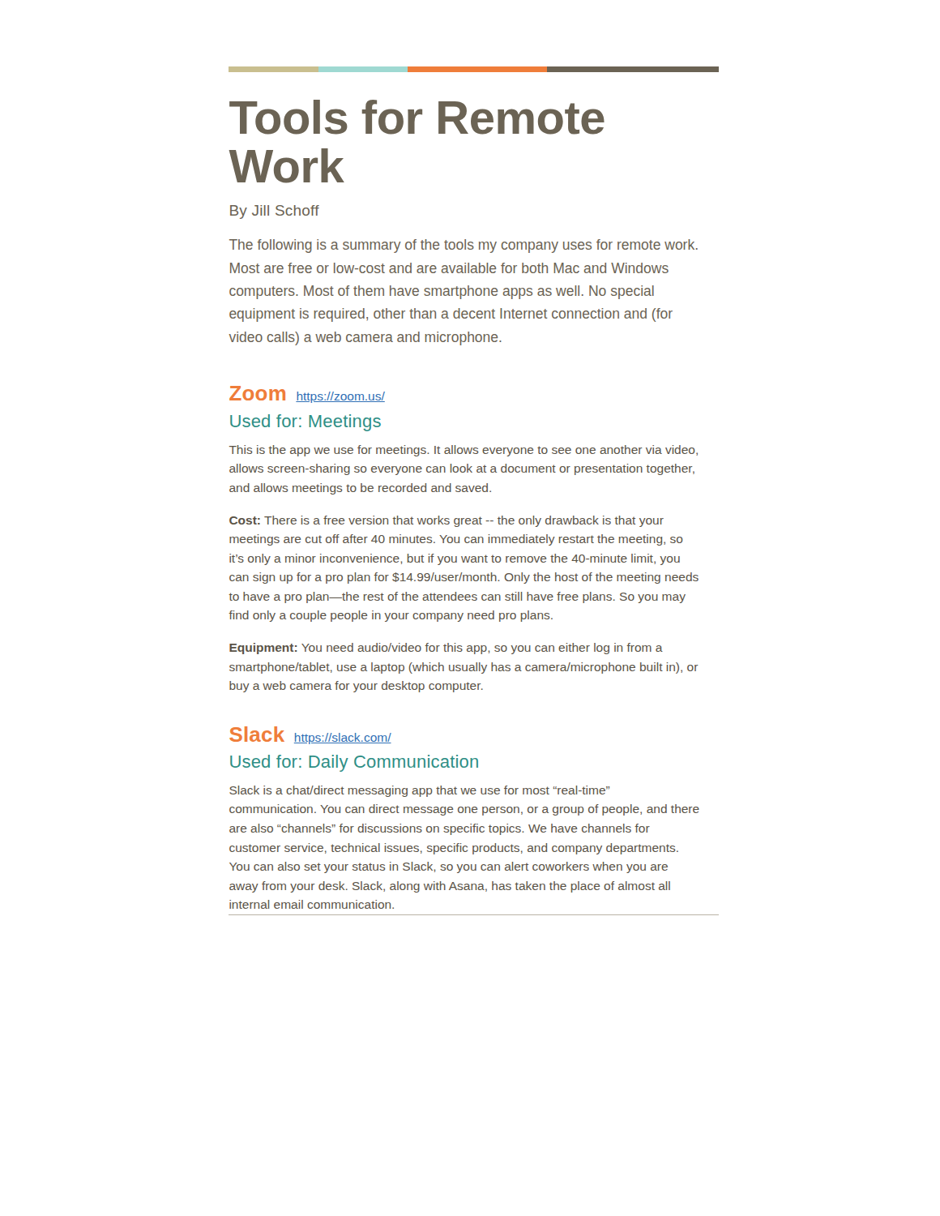Tools for Remote Work
By Jill Schoff
The following is a summary of the tools my company uses for remote work. Most are free or low-cost and are available for both Mac and Windows computers. Most of them have smartphone apps as well. No special equipment is required, other than a decent Internet connection and (for video calls) a web camera and microphone.
Zoom https://zoom.us/
Used for: Meetings
This is the app we use for meetings. It allows everyone to see one another via video, allows screen-sharing so everyone can look at a document or presentation together, and allows meetings to be recorded and saved.
Cost: There is a free version that works great -- the only drawback is that your meetings are cut off after 40 minutes. You can immediately restart the meeting, so it’s only a minor inconvenience, but if you want to remove the 40-minute limit, you can sign up for a pro plan for $14.99/user/month. Only the host of the meeting needs to have a pro plan—the rest of the attendees can still have free plans. So you may find only a couple people in your company need pro plans.
Equipment: You need audio/video for this app, so you can either log in from a smartphone/tablet, use a laptop (which usually has a camera/microphone built in), or buy a web camera for your desktop computer.
Slack https://slack.com/
Used for: Daily Communication
Slack is a chat/direct messaging app that we use for most “real-time” communication. You can direct message one person, or a group of people, and there are also “channels” for discussions on specific topics. We have channels for customer service, technical issues, specific products, and company departments. You can also set your status in Slack, so you can alert coworkers when you are away from your desk. Slack, along with Asana, has taken the place of almost all internal email communication.